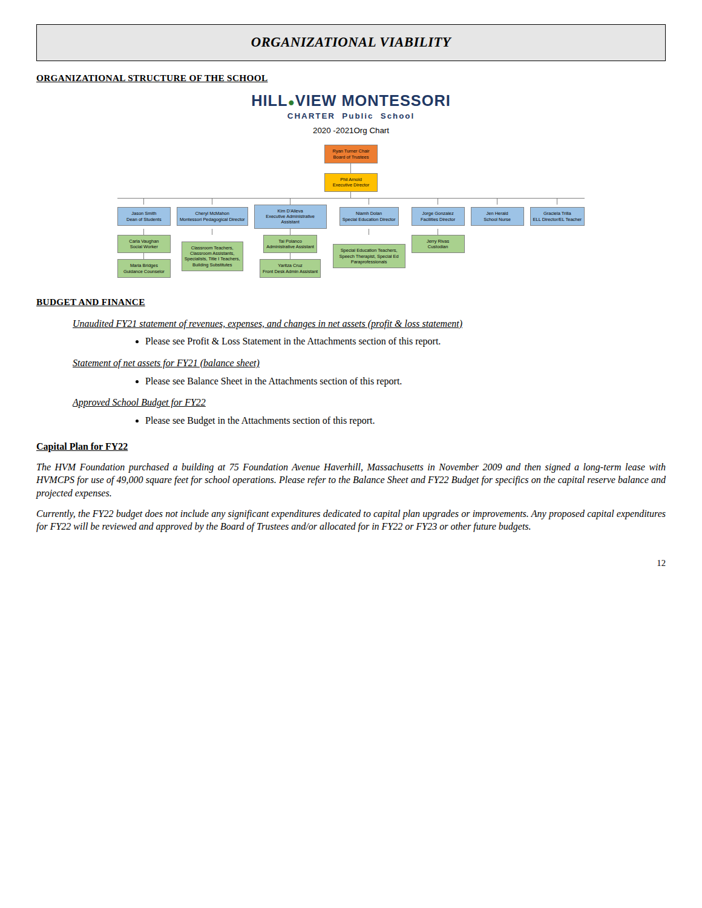ORGANIZATIONAL VIABILITY
Organizational Structure of the School
HILL●VIEW MONTESSORI
CHARTER Public School
2020 -2021Org Chart
| Ryan Turner Chair Board of Trustees |
| Phil Arnold Executive Director |
| Jason Smith Dean of Students | | Cheryl McMahon Montessori Pedagogical Director | | Kim D'Alleva Executive Administrative Assistant | | Niamh Dolan Special Education Director | | Jorge Gonzalez Facilities Director | | Jen Herald School Nurse | | Graciela Trilla ELL Director/EL Teacher |
| Carla Vaughan Social Worker | | Classroom Teachers, Classroom Assistants, Specialists, Title I Teachers, Building Substitutes | | Tai Polanco Administrative Assistant | | Special Education Teachers, Speech Therapist, Special Ed Paraprofessionals | | Jerry Rivas Custodian | | | | |
| Maria Bridges Guidance Counselor | | | Yaritza Cruz Front Desk Admin Assistant | | | | | | | |
Budget and Finance
Unaudited FY21 statement of revenues, expenses, and changes in net assets (profit & loss statement)
Please see Profit & Loss Statement in the Attachments section of this report.
Statement of net assets for FY21 (balance sheet)
Please see Balance Sheet in the Attachments section of this report.
Approved School Budget for FY22
Please see Budget in the Attachments section of this report.
Capital Plan for FY22
The HVM Foundation purchased a building at 75 Foundation Avenue Haverhill, Massachusetts in November 2009 and then signed a long-term lease with HVMCPS for use of 49,000 square feet for school operations. Please refer to the Balance Sheet and FY22 Budget for specifics on the capital reserve balance and projected expenses.
Currently, the FY22 budget does not include any significant expenditures dedicated to capital plan upgrades or improvements. Any proposed capital expenditures for FY22 will be reviewed and approved by the Board of Trustees and/or allocated for in FY22 or FY23 or other future budgets.
12